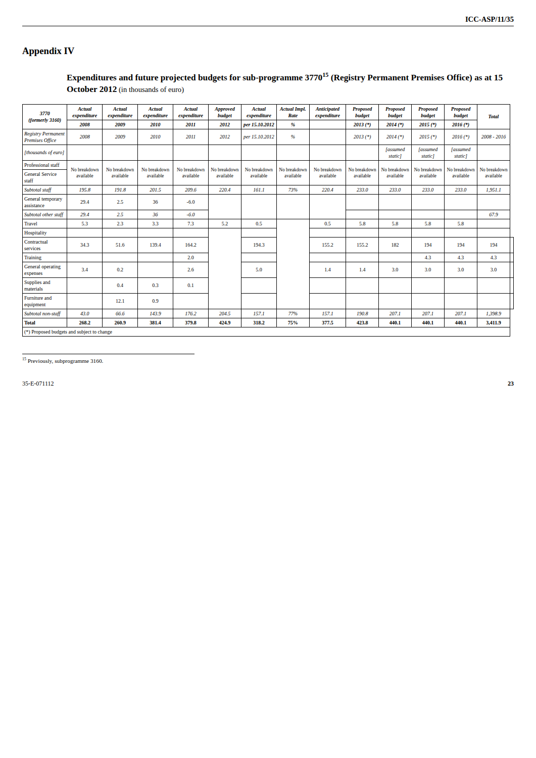ICC-ASP/11/35
Appendix IV
Expenditures and future projected budgets for sub-programme 377015 (Registry Permanent Premises Office) as at 15 October 2012 (in thousands of euro)
| 3770 (formerly 3160) | Actual expenditure | Actual expenditure | Actual expenditure | Actual expenditure | Approved budget | Actual expenditure | Actual Impl. Rate | Anticipated expenditure | Proposed budget | Proposed budget | Proposed budget | Proposed budget | Total |
| --- | --- | --- | --- | --- | --- | --- | --- | --- | --- | --- | --- | --- | --- |
| 2008 | 2009 | 2010 | 2011 | 2012 | per 15.10.2012 | % | | 2013 (*) | 2014 (*) | 2015 (*) | 2016 (*) |
| Registry Permanent Premises Office | 2008 | 2009 | 2010 | 2011 | 2012 | per 15.10.2012 | % | | 2013 (*) | 2014 (*) | 2015 (*) | 2016 (*) | 2008 - 2016 |
| [thousands of euro] | | | | | | | | | | [assumed static] | [assumed static] | [assumed static] | |
| Professional staff | No breakdown available | No breakdown available | No breakdown available | No breakdown available | No breakdown available | No breakdown available | No breakdown available | No breakdown available | No breakdown available | No breakdown available | No breakdown available | No breakdown available | No breakdown available |
| General Service staff |
| Subtotal staff | 195.8 | 191.8 | 201.5 | 209.6 | 220.4 | 161.1 | 73% | 220.4 | 233.0 | 233.0 | 233.0 | 233.0 | 1,951.1 |
| General temporary assistance | 29.4 | 2.5 | 36 | -6.0 | | | | | | | | | |
| Subtotal other staff | 29.4 | 2.5 | 36 | -6.0 | | | | | 67.9 |
| Travel | 5.3 | 2.3 | 3.3 | 7.3 | 5.2 | 0.5 | | 0.5 | 5.8 | 5.8 | 5.8 | 5.8 | |
| Hospitality | | | | | | | | | | | | |
| Contractual services | 34.3 | 51.6 | 139.4 | 164.2 | 194.3 | 155.2 | 155.2 | 182 | 194 | 194 | 194 | |
| Training | | | | 2.0 | | | | | 4.3 | 4.3 | 4.3 | |
| General operating expenses | 3.4 | 0.2 | | 2.6 | 5.0 | 1.4 | 1.4 | 3.0 | 3.0 | 3.0 | 3.0 | |
| Supplies and materials | | 0.4 | 0.3 | 0.1 | | | | | | | | |
| Furniture and equipment | | 12.1 | 0.9 | | | | | | | | | |
| Subtotal non-staff | 43.0 | 66.6 | 143.9 | 176.2 | 204.5 | 157.1 | 77% | 157.1 | 190.8 | 207.1 | 207.1 | 207.1 | 1,398.9 |
| Total | 268.2 | 260.9 | 381.4 | 379.8 | 424.9 | 318.2 | 75% | 377.5 | 423.8 | 440.1 | 440.1 | 440.1 | 3,411.9 |
| (*) Proposed budgets and subject to change |
15 Previously, subprogramme 3160.
35-E-071112 23